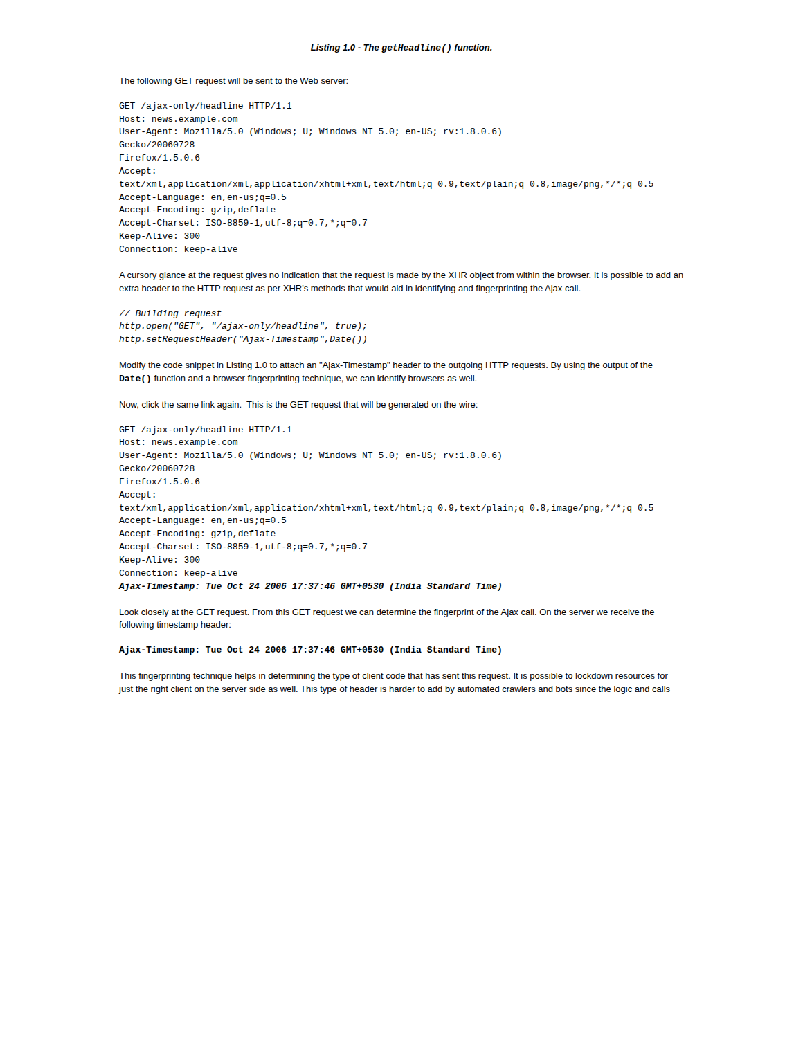Listing 1.0 - The getHeadline() function.
The following GET request will be sent to the Web server:
GET /ajax-only/headline HTTP/1.1
Host: news.example.com
User-Agent: Mozilla/5.0 (Windows; U; Windows NT 5.0; en-US; rv:1.8.0.6)
Gecko/20060728
Firefox/1.5.0.6
Accept:
text/xml,application/xml,application/xhtml+xml,text/html;q=0.9,text/plain;q=0.8,image/png,*/*;q=0.5
Accept-Language: en,en-us;q=0.5
Accept-Encoding: gzip,deflate
Accept-Charset: ISO-8859-1,utf-8;q=0.7,*;q=0.7
Keep-Alive: 300
Connection: keep-alive
A cursory glance at the request gives no indication that the request is made by the XHR object from within the browser. It is possible to add an extra header to the HTTP request as per XHR's methods that would aid in identifying and fingerprinting the Ajax call.
// Building request
http.open("GET", "/ajax-only/headline", true);
http.setRequestHeader("Ajax-Timestamp",Date())
Modify the code snippet in Listing 1.0 to attach an "Ajax-Timestamp" header to the outgoing HTTP requests. By using the output of the Date() function and a browser fingerprinting technique, we can identify browsers as well.
Now, click the same link again. This is the GET request that will be generated on the wire:
GET /ajax-only/headline HTTP/1.1
Host: news.example.com
User-Agent: Mozilla/5.0 (Windows; U; Windows NT 5.0; en-US; rv:1.8.0.6)
Gecko/20060728
Firefox/1.5.0.6
Accept:
text/xml,application/xml,application/xhtml+xml,text/html;q=0.9,text/plain;q=0.8,image/png,*/*;q=0.5
Accept-Language: en,en-us;q=0.5
Accept-Encoding: gzip,deflate
Accept-Charset: ISO-8859-1,utf-8;q=0.7,*;q=0.7
Keep-Alive: 300
Connection: keep-alive
Ajax-Timestamp: Tue Oct 24 2006 17:37:46 GMT+0530 (India Standard Time)
Look closely at the GET request. From this GET request we can determine the fingerprint of the Ajax call. On the server we receive the following timestamp header:
Ajax-Timestamp: Tue Oct 24 2006 17:37:46 GMT+0530 (India Standard Time)
This fingerprinting technique helps in determining the type of client code that has sent this request. It is possible to lockdown resources for just the right client on the server side as well. This type of header is harder to add by automated crawlers and bots since the logic and calls